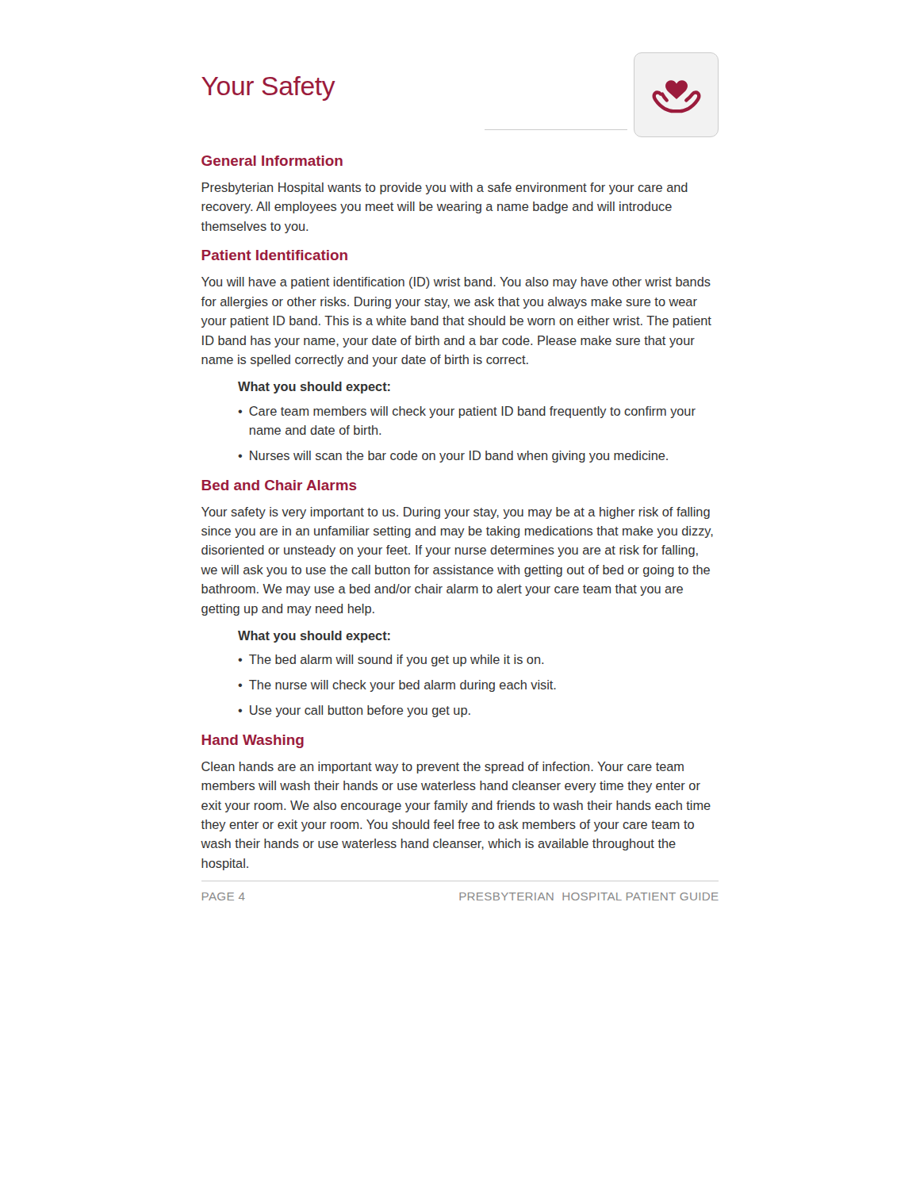Your Safety
General Information
Presbyterian Hospital wants to provide you with a safe environment for your care and recovery. All employees you meet will be wearing a name badge and will introduce themselves to you.
Patient Identification
You will have a patient identification (ID) wrist band. You also may have other wrist bands for allergies or other risks. During your stay, we ask that you always make sure to wear your patient ID band. This is a white band that should be worn on either wrist. The patient ID band has your name, your date of birth and a bar code. Please make sure that your name is spelled correctly and your date of birth is correct.
What you should expect:
Care team members will check your patient ID band frequently to confirm your name and date of birth.
Nurses will scan the bar code on your ID band when giving you medicine.
Bed and Chair Alarms
Your safety is very important to us. During your stay, you may be at a higher risk of falling since you are in an unfamiliar setting and may be taking medications that make you dizzy, disoriented or unsteady on your feet. If your nurse determines you are at risk for falling, we will ask you to use the call button for assistance with getting out of bed or going to the bathroom. We may use a bed and/or chair alarm to alert your care team that you are getting up and may need help.
What you should expect:
The bed alarm will sound if you get up while it is on.
The nurse will check your bed alarm during each visit.
Use your call button before you get up.
Hand Washing
Clean hands are an important way to prevent the spread of infection. Your care team members will wash their hands or use waterless hand cleanser every time they enter or exit your room. We also encourage your family and friends to wash their hands each time they enter or exit your room. You should feel free to ask members of your care team to wash their hands or use waterless hand cleanser, which is available throughout the hospital.
PAGE 4 PRESBYTERIAN HOSPITAL PATIENT GUIDE